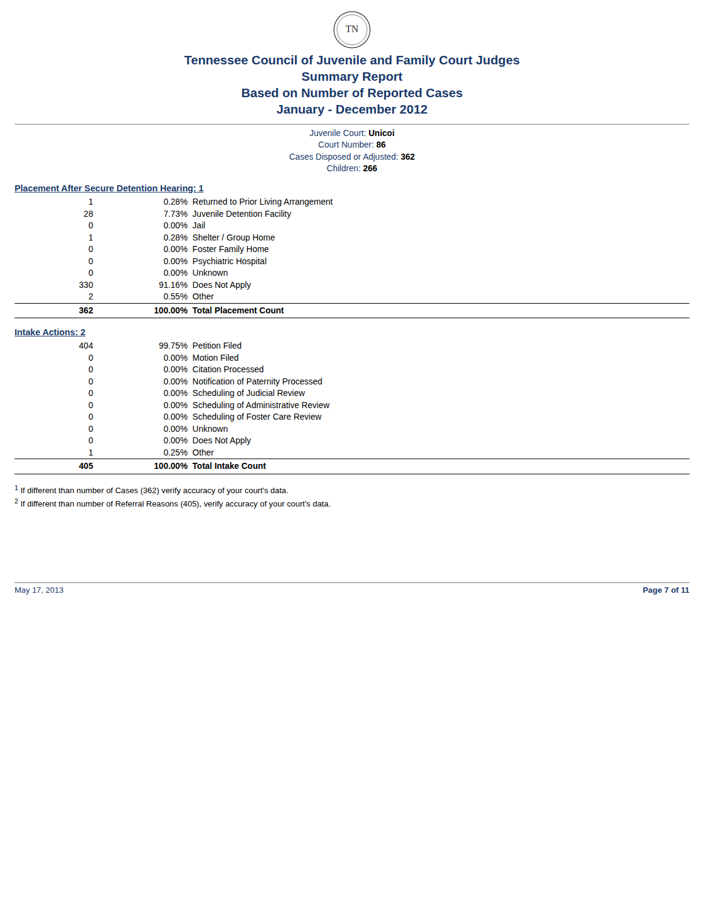Tennessee Council of Juvenile and Family Court Judges
Summary Report
Based on Number of Reported Cases
January - December 2012
Juvenile Court: Unicoi
Court Number: 86
Cases Disposed or Adjusted: 362
Children: 266
Placement After Secure Detention Hearing: 1
| 1 | 0.28% | Returned to Prior Living Arrangement |
| 28 | 7.73% | Juvenile Detention Facility |
| 0 | 0.00% | Jail |
| 1 | 0.28% | Shelter / Group Home |
| 0 | 0.00% | Foster Family Home |
| 0 | 0.00% | Psychiatric Hospital |
| 0 | 0.00% | Unknown |
| 330 | 91.16% | Does Not Apply |
| 2 | 0.55% | Other |
| 362 | 100.00% | Total Placement Count |
Intake Actions: 2
| 404 | 99.75% | Petition Filed |
| 0 | 0.00% | Motion Filed |
| 0 | 0.00% | Citation Processed |
| 0 | 0.00% | Notification of Paternity Processed |
| 0 | 0.00% | Scheduling of Judicial Review |
| 0 | 0.00% | Scheduling of Administrative Review |
| 0 | 0.00% | Scheduling of Foster Care Review |
| 0 | 0.00% | Unknown |
| 0 | 0.00% | Does Not Apply |
| 1 | 0.25% | Other |
| 405 | 100.00% | Total Intake Count |
1 If different than number of Cases (362) verify accuracy of your court's data.
2 If different than number of Referral Reasons (405), verify accuracy of your court's data.
May 17, 2013
Page 7 of 11